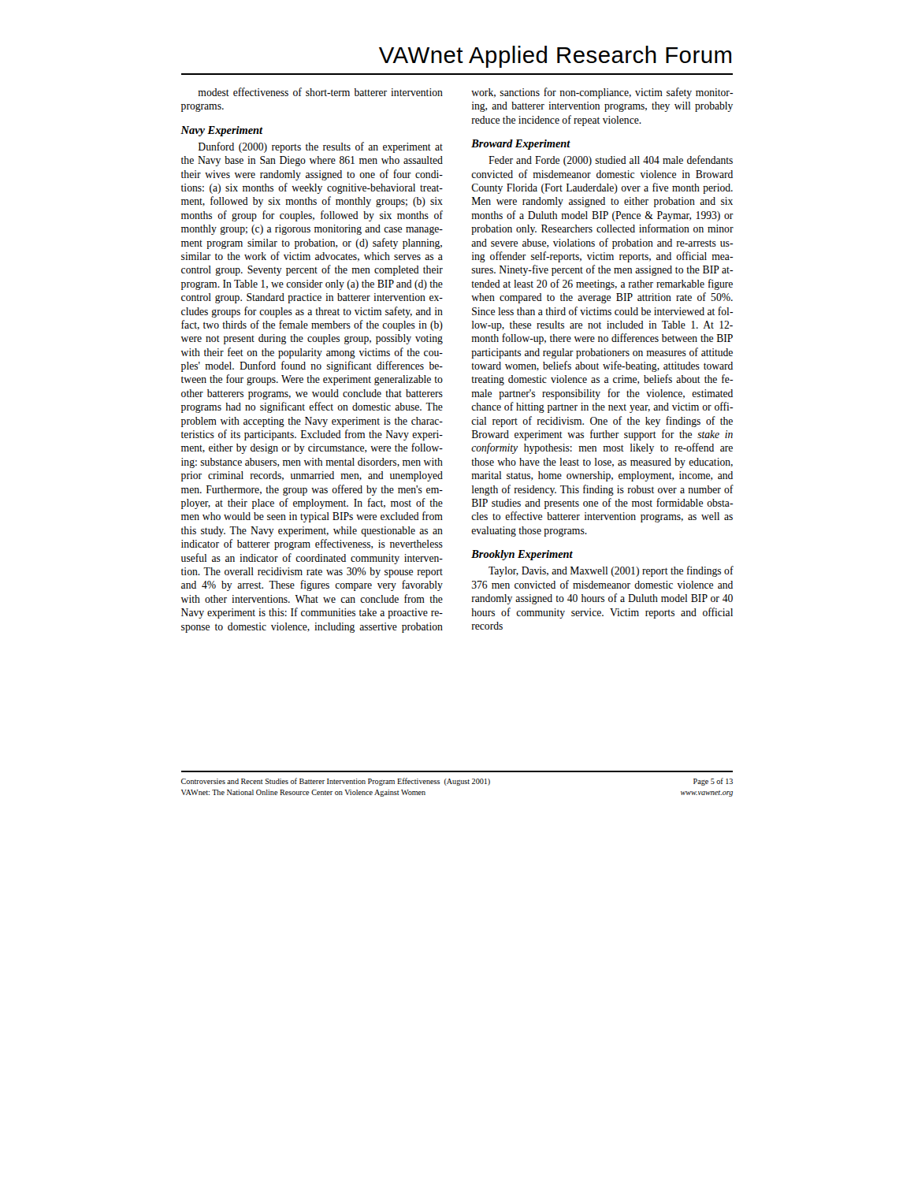VAWnet Applied Research Forum
modest effectiveness of short-term batterer intervention programs.
Navy Experiment
Dunford (2000) reports the results of an experiment at the Navy base in San Diego where 861 men who assaulted their wives were randomly assigned to one of four conditions: (a) six months of weekly cognitive-behavioral treatment, followed by six months of monthly groups; (b) six months of group for couples, followed by six months of monthly group; (c) a rigorous monitoring and case management program similar to probation, or (d) safety planning, similar to the work of victim advocates, which serves as a control group. Seventy percent of the men completed their program. In Table 1, we consider only (a) the BIP and (d) the control group. Standard practice in batterer intervention excludes groups for couples as a threat to victim safety, and in fact, two thirds of the female members of the couples in (b) were not present during the couples group, possibly voting with their feet on the popularity among victims of the couples' model. Dunford found no significant differences between the four groups. Were the experiment generalizable to other batterers programs, we would conclude that batterers programs had no significant effect on domestic abuse. The problem with accepting the Navy experiment is the characteristics of its participants. Excluded from the Navy experiment, either by design or by circumstance, were the following: substance abusers, men with mental disorders, men with prior criminal records, unmarried men, and unemployed men. Furthermore, the group was offered by the men's employer, at their place of employment. In fact, most of the men who would be seen in typical BIPs were excluded from this study. The Navy experiment, while questionable as an indicator of batterer program effectiveness, is nevertheless useful as an indicator of coordinated community intervention. The overall recidivism rate was 30% by spouse report and 4% by arrest. These figures compare very favorably with other interventions. What we can conclude from the Navy experiment is this: If communities take a proactive response to domestic violence, including assertive probation work, sanctions for non-compliance, victim safety monitoring, and batterer intervention programs, they will probably reduce the incidence of repeat violence.
Broward Experiment
Feder and Forde (2000) studied all 404 male defendants convicted of misdemeanor domestic violence in Broward County Florida (Fort Lauderdale) over a five month period. Men were randomly assigned to either probation and six months of a Duluth model BIP (Pence & Paymar, 1993) or probation only. Researchers collected information on minor and severe abuse, violations of probation and re-arrests using offender self-reports, victim reports, and official measures. Ninety-five percent of the men assigned to the BIP attended at least 20 of 26 meetings, a rather remarkable figure when compared to the average BIP attrition rate of 50%. Since less than a third of victims could be interviewed at follow-up, these results are not included in Table 1. At 12-month follow-up, there were no differences between the BIP participants and regular probationers on measures of attitude toward women, beliefs about wife-beating, attitudes toward treating domestic violence as a crime, beliefs about the female partner's responsibility for the violence, estimated chance of hitting partner in the next year, and victim or official report of recidivism. One of the key findings of the Broward experiment was further support for the stake in conformity hypothesis: men most likely to re-offend are those who have the least to lose, as measured by education, marital status, home ownership, employment, income, and length of residency. This finding is robust over a number of BIP studies and presents one of the most formidable obstacles to effective batterer intervention programs, as well as evaluating those programs.
Brooklyn Experiment
Taylor, Davis, and Maxwell (2001) report the findings of 376 men convicted of misdemeanor domestic violence and randomly assigned to 40 hours of a Duluth model BIP or 40 hours of community service. Victim reports and official records
Controversies and Recent Studies of Batterer Intervention Program Effectiveness (August 2001) VAWnet: The National Online Resource Center on Violence Against Women
Page 5 of 13 www.vawnet.org